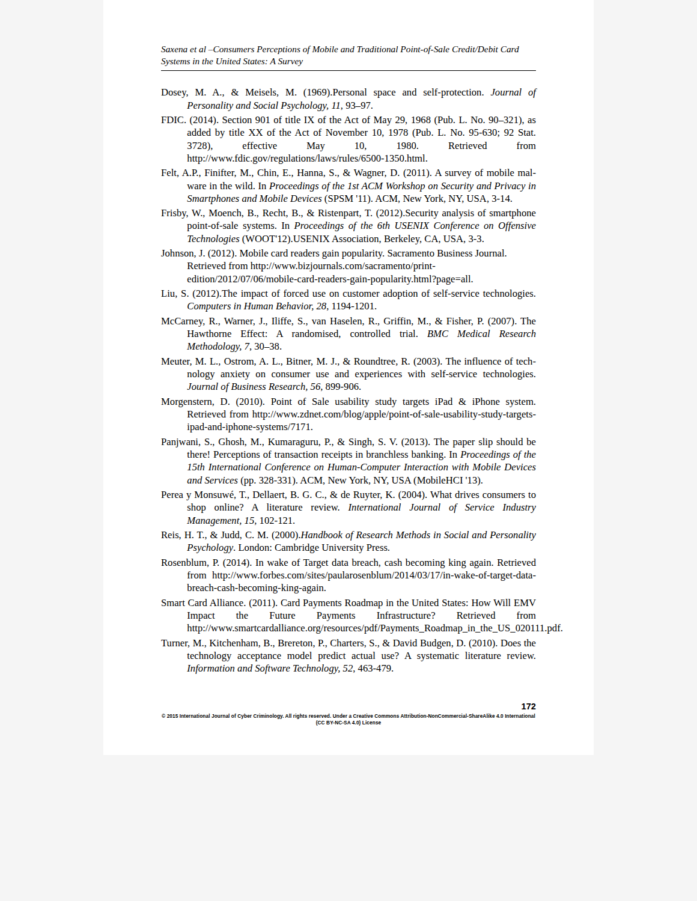Saxena et al –Consumers Perceptions of Mobile and Traditional Point-of-Sale Credit/Debit Card Systems in the United States: A Survey
Dosey, M. A., & Meisels, M. (1969).Personal space and self-protection. Journal of Personality and Social Psychology, 11, 93–97.
FDIC. (2014). Section 901 of title IX of the Act of May 29, 1968 (Pub. L. No. 90–321), as added by title XX of the Act of November 10, 1978 (Pub. L. No. 95-630; 92 Stat. 3728), effective May 10, 1980. Retrieved from http://www.fdic.gov/regulations/laws/rules/6500-1350.html.
Felt, A.P., Finifter, M., Chin, E., Hanna, S., & Wagner, D. (2011). A survey of mobile malware in the wild. In Proceedings of the 1st ACM Workshop on Security and Privacy in Smartphones and Mobile Devices (SPSM '11). ACM, New York, NY, USA, 3-14.
Frisby, W., Moench, B., Recht, B., & Ristenpart, T. (2012).Security analysis of smartphone point-of-sale systems. In Proceedings of the 6th USENIX Conference on Offensive Technologies (WOOT'12).USENIX Association, Berkeley, CA, USA, 3-3.
Johnson, J. (2012). Mobile card readers gain popularity. Sacramento Business Journal. Retrieved from http://www.bizjournals.com/sacramento/print-edition/2012/07/06/mobile-card-readers-gain-popularity.html?page=all.
Liu, S. (2012).The impact of forced use on customer adoption of self-service technologies. Computers in Human Behavior, 28, 1194-1201.
McCarney, R., Warner, J., Iliffe, S., van Haselen, R., Griffin, M., & Fisher, P. (2007). The Hawthorne Effect: A randomised, controlled trial. BMC Medical Research Methodology, 7, 30–38.
Meuter, M. L., Ostrom, A. L., Bitner, M. J., & Roundtree, R. (2003). The influence of technology anxiety on consumer use and experiences with self-service technologies. Journal of Business Research, 56, 899-906.
Morgenstern, D. (2010). Point of Sale usability study targets iPad & iPhone system. Retrieved from http://www.zdnet.com/blog/apple/point-of-sale-usability-study-targets-ipad-and-iphone-systems/7171.
Panjwani, S., Ghosh, M., Kumaraguru, P., & Singh, S. V. (2013). The paper slip should be there! Perceptions of transaction receipts in branchless banking. In Proceedings of the 15th International Conference on Human-Computer Interaction with Mobile Devices and Services (pp. 328-331). ACM, New York, NY, USA (MobileHCI '13).
Perea y Monsuwé, T., Dellaert, B. G. C., & de Ruyter, K. (2004). What drives consumers to shop online? A literature review. International Journal of Service Industry Management, 15, 102-121.
Reis, H. T., & Judd, C. M. (2000).Handbook of Research Methods in Social and Personality Psychology. London: Cambridge University Press.
Rosenblum, P. (2014). In wake of Target data breach, cash becoming king again. Retrieved from http://www.forbes.com/sites/paularosenblum/2014/03/17/in-wake-of-target-data-breach-cash-becoming-king-again.
Smart Card Alliance. (2011). Card Payments Roadmap in the United States: How Will EMV Impact the Future Payments Infrastructure? Retrieved from http://www.smartcardalliance.org/resources/pdf/Payments_Roadmap_in_the_US_020111.pdf.
Turner, M., Kitchenham, B., Brereton, P., Charters, S., & David Budgen, D. (2010). Does the technology acceptance model predict actual use? A systematic literature review. Information and Software Technology, 52, 463-479.
172
© 2015 International Journal of Cyber Criminology. All rights reserved. Under a Creative Commons Attribution-NonCommercial-ShareAlike 4.0 International (CC BY-NC-SA 4.0) License